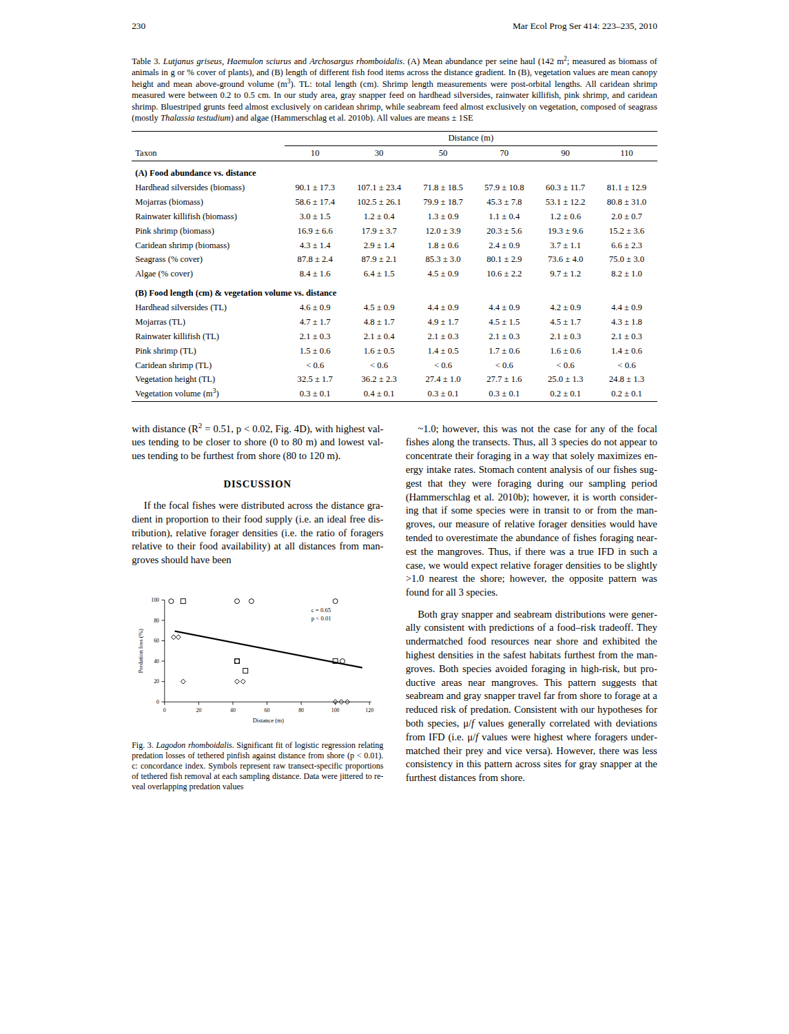230 Mar Ecol Prog Ser 414: 223–235, 2010
Table 3. Lutjanus griseus, Haemulon sciurus and Archosargus rhomboidalis. (A) Mean abundance per seine haul (142 m2; measured as biomass of animals in g or % cover of plants), and (B) length of different fish food items across the distance gradient. In (B), vegetation values are mean canopy height and mean above-ground volume (m3). TL: total length (cm). Shrimp length measurements were post-orbital lengths. All caridean shrimp measured were between 0.2 to 0.5 cm. In our study area, gray snapper feed on hardhead silversides, rainwater killifish, pink shrimp, and caridean shrimp. Bluestriped grunts feed almost exclusively on caridean shrimp, while seabream feed almost exclusively on vegetation, composed of seagrass (mostly Thalassia testudium) and algae (Hammerschlag et al. 2010b). All values are means ± 1SE
| Taxon | Distance (m) |
| --- | --- |
| 10 | 30 | 50 | 70 | 90 | 110 |
| (A) Food abundance vs. distance |
| Hardhead silversides (biomass) | 90.1 ± 17.3 | 107.1 ± 23.4 | 71.8 ± 18.5 | 57.9 ± 10.8 | 60.3 ± 11.7 | 81.1 ± 12.9 |
| Mojarras (biomass) | 58.6 ± 17.4 | 102.5 ± 26.1 | 79.9 ± 18.7 | 45.3 ± 7.8 | 53.1 ± 12.2 | 80.8 ± 31.0 |
| Rainwater killifish (biomass) | 3.0 ± 1.5 | 1.2 ± 0.4 | 1.3 ± 0.9 | 1.1 ± 0.4 | 1.2 ± 0.6 | 2.0 ± 0.7 |
| Pink shrimp (biomass) | 16.9 ± 6.6 | 17.9 ± 3.7 | 12.0 ± 3.9 | 20.3 ± 5.6 | 19.3 ± 9.6 | 15.2 ± 3.6 |
| Caridean shrimp (biomass) | 4.3 ± 1.4 | 2.9 ± 1.4 | 1.8 ± 0.6 | 2.4 ± 0.9 | 3.7 ± 1.1 | 6.6 ± 2.3 |
| Seagrass (% cover) | 87.8 ± 2.4 | 87.9 ± 2.1 | 85.3 ± 3.0 | 80.1 ± 2.9 | 73.6 ± 4.0 | 75.0 ± 3.0 |
| Algae (% cover) | 8.4 ± 1.6 | 6.4 ± 1.5 | 4.5 ± 0.9 | 10.6 ± 2.2 | 9.7 ± 1.2 | 8.2 ± 1.0 |
| (B) Food length (cm) & vegetation volume vs. distance |
| Hardhead silversides (TL) | 4.6 ± 0.9 | 4.5 ± 0.9 | 4.4 ± 0.9 | 4.4 ± 0.9 | 4.2 ± 0.9 | 4.4 ± 0.9 |
| Mojarras (TL) | 4.7 ± 1.7 | 4.8 ± 1.7 | 4.9 ± 1.7 | 4.5 ± 1.5 | 4.5 ± 1.7 | 4.3 ± 1.8 |
| Rainwater killifish (TL) | 2.1 ± 0.3 | 2.1 ± 0.4 | 2.1 ± 0.3 | 2.1 ± 0.3 | 2.1 ± 0.3 | 2.1 ± 0.3 |
| Pink shrimp (TL) | 1.5 ± 0.6 | 1.6 ± 0.5 | 1.4 ± 0.5 | 1.7 ± 0.6 | 1.6 ± 0.6 | 1.4 ± 0.6 |
| Caridean shrimp (TL) | < 0.6 | < 0.6 | < 0.6 | < 0.6 | < 0.6 | < 0.6 |
| Vegetation height (TL) | 32.5 ± 1.7 | 36.2 ± 2.3 | 27.4 ± 1.0 | 27.7 ± 1.6 | 25.0 ± 1.3 | 24.8 ± 1.3 |
| Vegetation volume (m 3 ) | 0.3 ± 0.1 | 0.4 ± 0.1 | 0.3 ± 0.1 | 0.3 ± 0.1 | 0.2 ± 0.1 | 0.2 ± 0.1 |
with distance (R2 = 0.51, p < 0.02, Fig. 4D), with highest values tending to be closer to shore (0 to 80 m) and lowest values tending to be furthest from shore (80 to 120 m).
DISCUSSION
If the focal fishes were distributed across the distance gradient in proportion to their food supply (i.e. an ideal free distribution), relative forager densities (i.e. the ratio of foragers relative to their food availability) at all distances from mangroves should have been
0 20 40 60 80 100 0 20 40 60 80 100 120 Distance (m) Predation loss (%) c = 0.65 p < 0.01
Fig. 3. Lagodon rhomboidalis. Significant fit of logistic regression relating predation losses of tethered pinfish against distance from shore (p < 0.01). c: concordance index. Symbols represent raw transect-specific proportions of tethered fish removal at each sampling distance. Data were jittered to reveal overlapping predation values
~1.0; however, this was not the case for any of the focal fishes along the transects. Thus, all 3 species do not appear to concentrate their foraging in a way that solely maximizes energy intake rates. Stomach content analysis of our fishes suggest that they were foraging during our sampling period (Hammerschlag et al. 2010b); however, it is worth considering that if some species were in transit to or from the mangroves, our measure of relative forager densities would have tended to overestimate the abundance of fishes foraging nearest the mangroves. Thus, if there was a true IFD in such a case, we would expect relative forager densities to be slightly >1.0 nearest the shore; however, the opposite pattern was found for all 3 species.
Both gray snapper and seabream distributions were generally consistent with predictions of a food–risk tradeoff. They undermatched food resources near shore and exhibited the highest densities in the safest habitats furthest from the mangroves. Both species avoided foraging in high-risk, but productive areas near mangroves. This pattern suggests that seabream and gray snapper travel far from shore to forage at a reduced risk of predation. Consistent with our hypotheses for both species, μ/f values generally correlated with deviations from IFD (i.e. μ/f values were highest where foragers undermatched their prey and vice versa). However, there was less consistency in this pattern across sites for gray snapper at the furthest distances from shore.